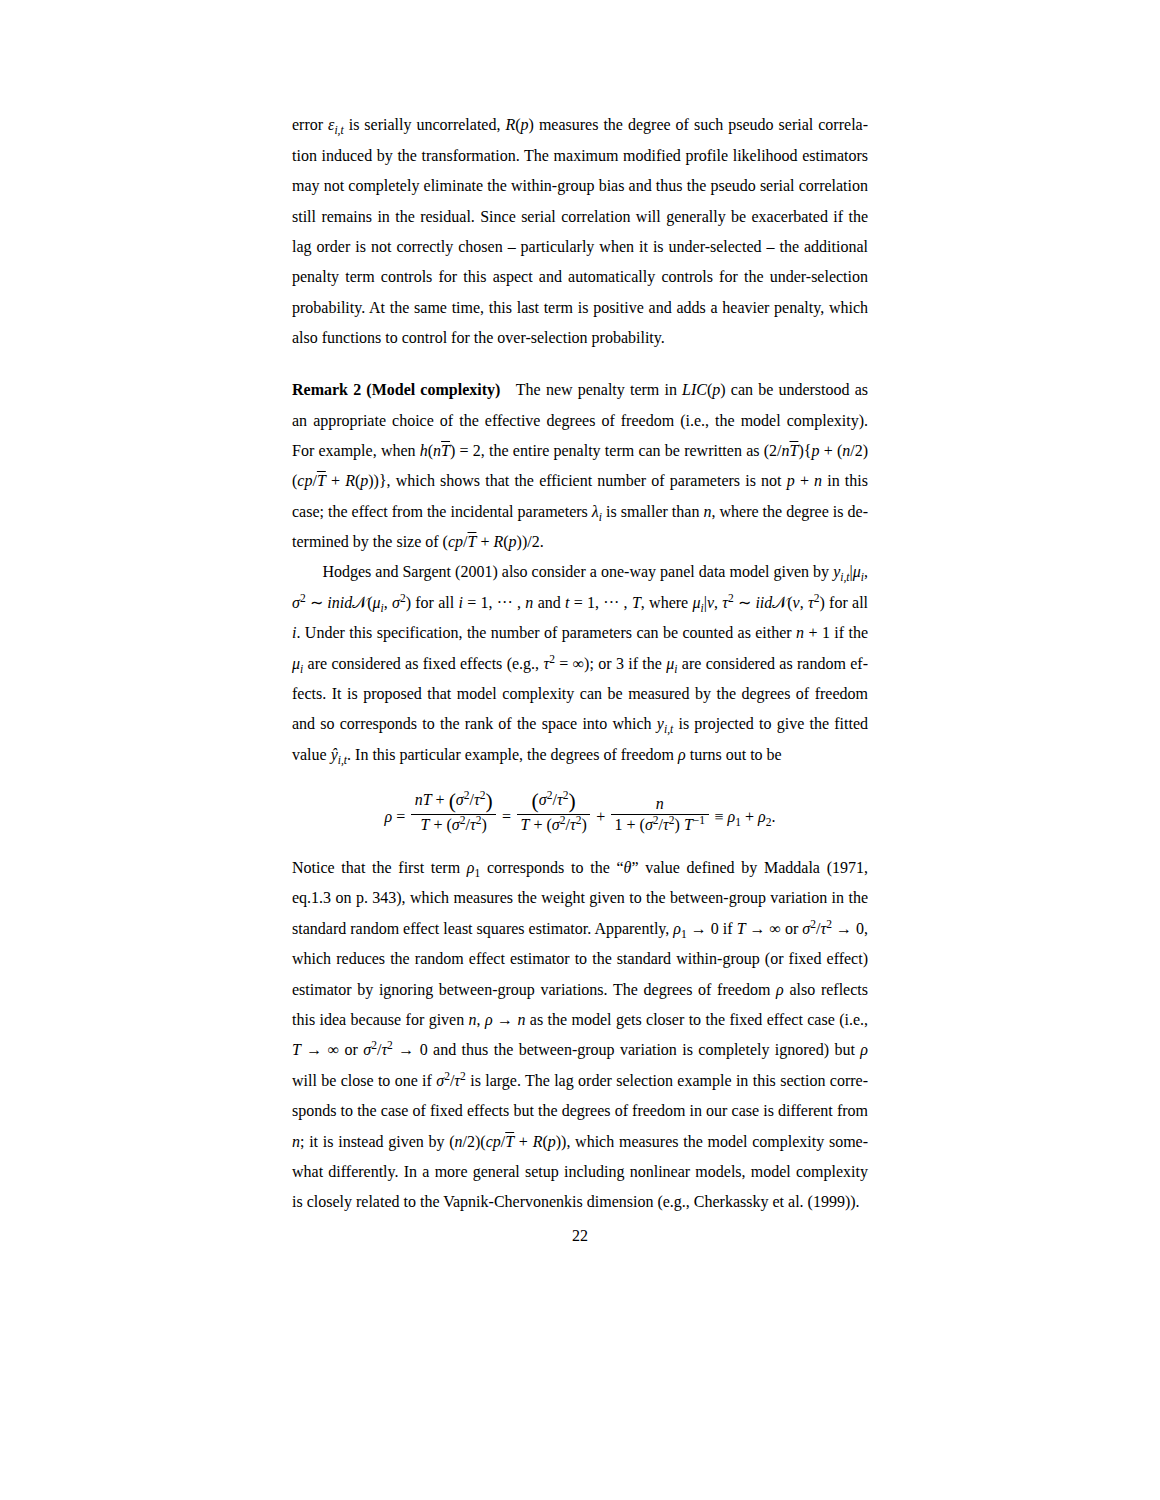error εi,t is serially uncorrelated, R(p) measures the degree of such pseudo serial correlation induced by the transformation. The maximum modified profile likelihood estimators may not completely eliminate the within-group bias and thus the pseudo serial correlation still remains in the residual. Since serial correlation will generally be exacerbated if the lag order is not correctly chosen – particularly when it is under-selected – the additional penalty term controls for this aspect and automatically controls for the under-selection probability. At the same time, this last term is positive and adds a heavier penalty, which also functions to control for the over-selection probability.
Remark 2 (Model complexity) The new penalty term in LIC(p) can be understood as an appropriate choice of the effective degrees of freedom (i.e., the model complexity). For example, when h(nT) = 2, the entire penalty term can be rewritten as (2/nT){p + (n/2)(cp/T + R(p))}, which shows that the efficient number of parameters is not p + n in this case; the effect from the incidental parameters λi is smaller than n, where the degree is determined by the size of (cp/T + R(p))/2.
Hodges and Sargent (2001) also consider a one-way panel data model given by yi,t|μi, σ2 ∼ inid 𝒩(μi, σ2) for all i = 1, ··· , n and t = 1, ··· , T, where μi|ν, τ2 ∼ iid 𝒩(ν, τ2) for all i. Under this specification, the number of parameters can be counted as either n + 1 if the μi are considered as fixed effects (e.g., τ2 = ∞); or 3 if the μi are considered as random effects. It is proposed that model complexity can be measured by the degrees of freedom and so corresponds to the rank of the space into which yi,t is projected to give the fitted value ŷi,t. In this particular example, the degrees of freedom ρ turns out to be
ρ = nT + (σ2/τ2) T + (σ2/τ2) = (σ2/τ2) T + (σ2/τ2) + n 1 + (σ2/τ2) T−1 ≡ ρ1 + ρ2.
Notice that the first term ρ1 corresponds to the “θ” value defined by Maddala (1971, eq.1.3 on p. 343), which measures the weight given to the between-group variation in the standard random effect least squares estimator. Apparently, ρ1 → 0 if T → ∞ or σ2/τ2 → 0, which reduces the random effect estimator to the standard within-group (or fixed effect) estimator by ignoring between-group variations. The degrees of freedom ρ also reflects this idea because for given n, ρ → n as the model gets closer to the fixed effect case (i.e., T → ∞ or σ2/τ2 → 0 and thus the between-group variation is completely ignored) but ρ will be close to one if σ2/τ2 is large. The lag order selection example in this section corresponds to the case of fixed effects but the degrees of freedom in our case is different from n; it is instead given by (n/2)(cp/T + R(p)), which measures the model complexity somewhat differently. In a more general setup including nonlinear models, model complexity is closely related to the Vapnik-Chervonenkis dimension (e.g., Cherkassky et al. (1999)).
22